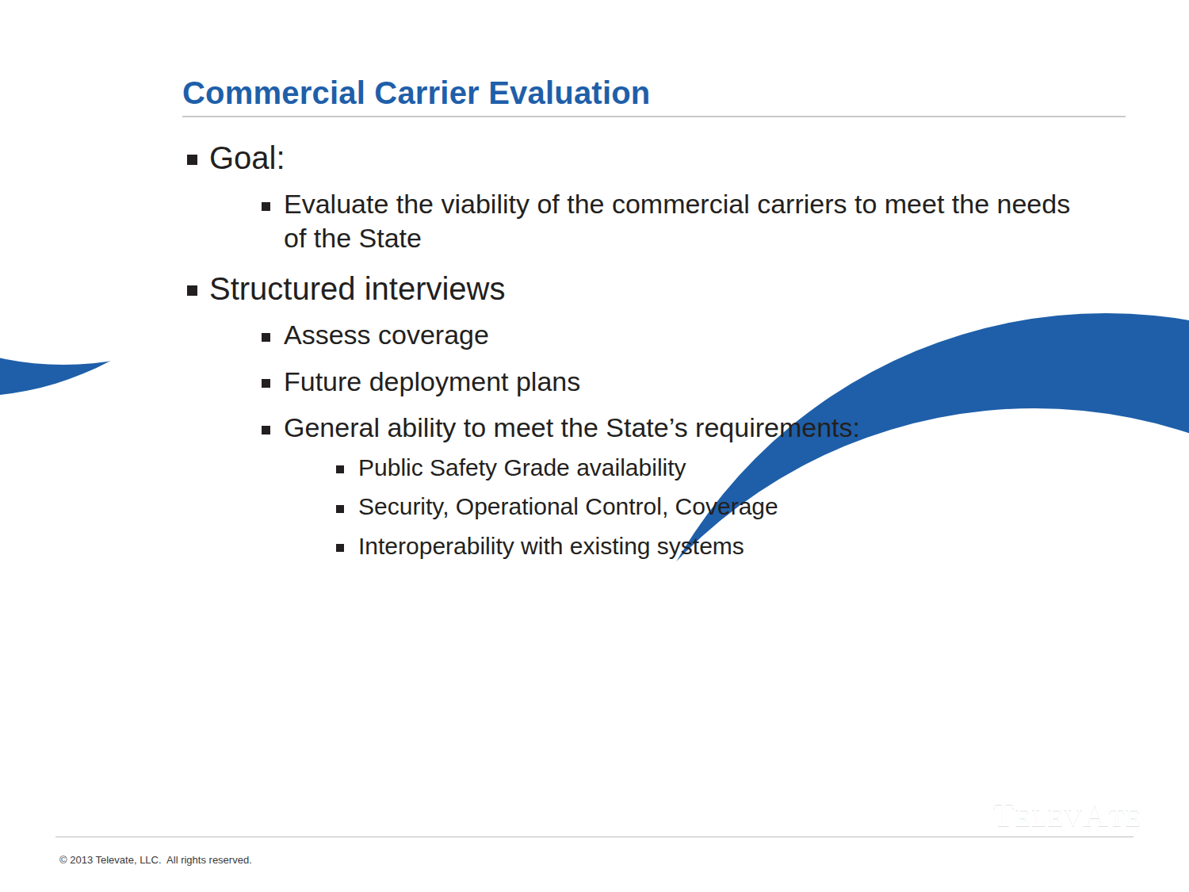Commercial Carrier Evaluation
Goal:
Evaluate the viability of the commercial carriers to meet the needs of the State
Structured interviews
Assess coverage
Future deployment plans
General ability to meet the State’s requirements:
Public Safety Grade availability
Security, Operational Control, Coverage
Interoperability with existing systems
TELEVATE
© 2013 Televate, LLC. All rights reserved.
17